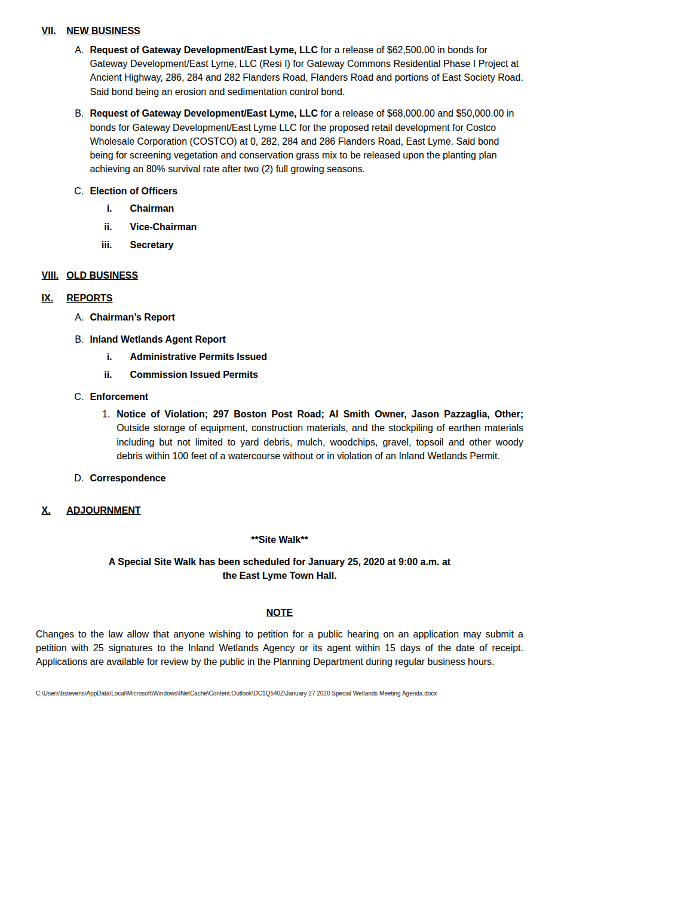VII.
NEW BUSINESS
Request of Gateway Development/East Lyme, LLC for a release of $62,500.00 in bonds for Gateway Development/East Lyme, LLC (Resi I) for Gateway Commons Residential Phase I Project at Ancient Highway, 286, 284 and 282 Flanders Road, Flanders Road and portions of East Society Road. Said bond being an erosion and sedimentation control bond.
Request of Gateway Development/East Lyme, LLC for a release of $68,000.00 and $50,000.00 in bonds for Gateway Development/East Lyme LLC for the proposed retail development for Costco Wholesale Corporation (COSTCO) at 0, 282, 284 and 286 Flanders Road, East Lyme. Said bond being for screening vegetation and conservation grass mix to be released upon the planting plan achieving an 80% survival rate after two (2) full growing seasons.
Election of Officers
Chairman
Vice-Chairman
Secretary
VIII.
OLD BUSINESS
IX.
REPORTS
Chairman’s Report
Inland Wetlands Agent Report
Administrative Permits Issued
Commission Issued Permits
Enforcement
Notice of Violation; 297 Boston Post Road; Al Smith Owner, Jason Pazzaglia, Other; Outside storage of equipment, construction materials, and the stockpiling of earthen materials including but not limited to yard debris, mulch, woodchips, gravel, topsoil and other woody debris within 100 feet of a watercourse without or in violation of an Inland Wetlands Permit.
Correspondence
X.
ADJOURNMENT
**Site Walk**
A Special Site Walk has been scheduled for January 25, 2020 at 9:00 a.m. at the East Lyme Town Hall.
NOTE
Changes to the law allow that anyone wishing to petition for a public hearing on an application may submit a petition with 25 signatures to the Inland Wetlands Agency or its agent within 15 days of the date of receipt. Applications are available for review by the public in the Planning Department during regular business hours.
C:\Users\bstevens\AppData\Local\Microsoft\Windows\INetCache\Content.Outlook\DC1Q540Z\January 27 2020 Special Wetlands Meeting Agenda.docx